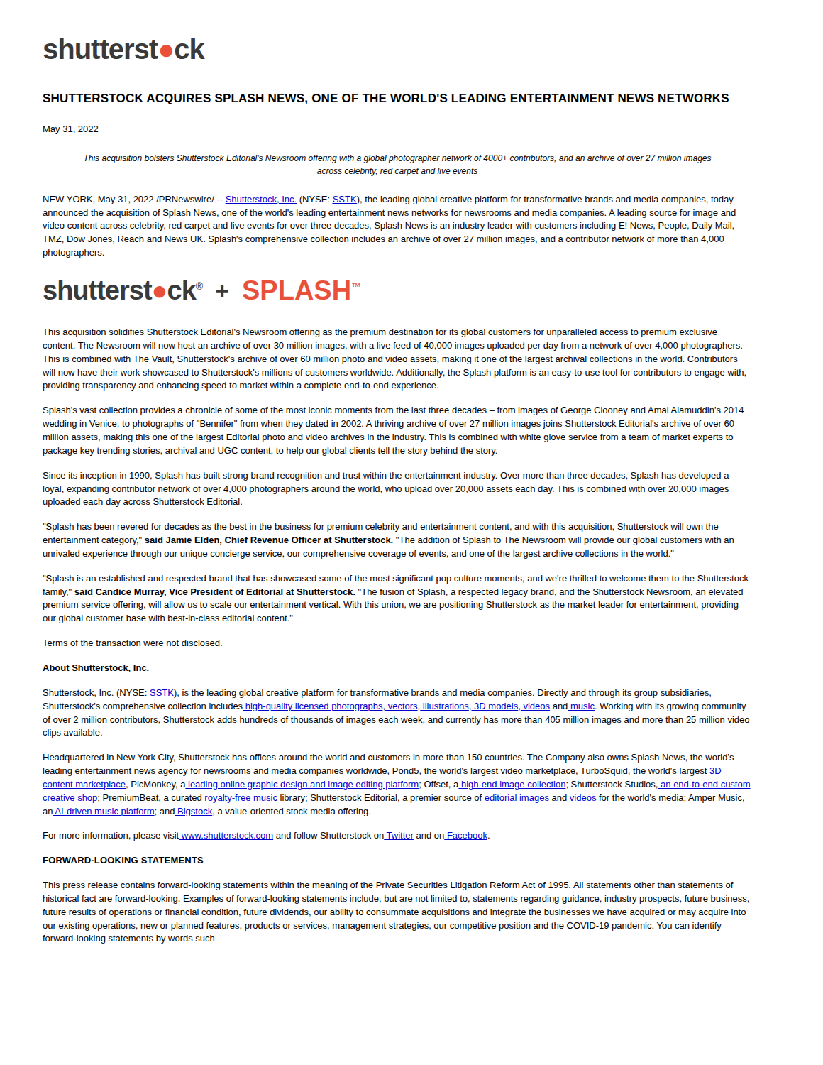shutterst●ck
SHUTTERSTOCK ACQUIRES SPLASH NEWS, ONE OF THE WORLD'S LEADING ENTERTAINMENT NEWS NETWORKS
May 31, 2022
This acquisition bolsters Shutterstock Editorial's Newsroom offering with a global photographer network of 4000+ contributors, and an archive of over 27 million images across celebrity, red carpet and live events
NEW YORK, May 31, 2022 /PRNewswire/ -- Shutterstock, Inc. (NYSE: SSTK), the leading global creative platform for transformative brands and media companies, today announced the acquisition of Splash News, one of the world's leading entertainment news networks for newsrooms and media companies. A leading source for image and video content across celebrity, red carpet and live events for over three decades, Splash News is an industry leader with customers including E! News, People, Daily Mail, TMZ, Dow Jones, Reach and News UK. Splash's comprehensive collection includes an archive of over 27 million images, and a contributor network of more than 4,000 photographers.
shutterst●ck® + SPLASH™
This acquisition solidifies Shutterstock Editorial's Newsroom offering as the premium destination for its global customers for unparalleled access to premium exclusive content. The Newsroom will now host an archive of over 30 million images, with a live feed of 40,000 images uploaded per day from a network of over 4,000 photographers. This is combined with The Vault, Shutterstock's archive of over 60 million photo and video assets, making it one of the largest archival collections in the world. Contributors will now have their work showcased to Shutterstock's millions of customers worldwide. Additionally, the Splash platform is an easy-to-use tool for contributors to engage with, providing transparency and enhancing speed to market within a complete end-to-end experience.
Splash's vast collection provides a chronicle of some of the most iconic moments from the last three decades – from images of George Clooney and Amal Alamuddin's 2014 wedding in Venice, to photographs of "Bennifer" from when they dated in 2002. A thriving archive of over 27 million images joins Shutterstock Editorial's archive of over 60 million assets, making this one of the largest Editorial photo and video archives in the industry. This is combined with white glove service from a team of market experts to package key trending stories, archival and UGC content, to help our global clients tell the story behind the story.
Since its inception in 1990, Splash has built strong brand recognition and trust within the entertainment industry. Over more than three decades, Splash has developed a loyal, expanding contributor network of over 4,000 photographers around the world, who upload over 20,000 assets each day. This is combined with over 20,000 images uploaded each day across Shutterstock Editorial.
"Splash has been revered for decades as the best in the business for premium celebrity and entertainment content, and with this acquisition, Shutterstock will own the entertainment category," said Jamie Elden, Chief Revenue Officer at Shutterstock. "The addition of Splash to The Newsroom will provide our global customers with an unrivaled experience through our unique concierge service, our comprehensive coverage of events, and one of the largest archive collections in the world."
"Splash is an established and respected brand that has showcased some of the most significant pop culture moments, and we're thrilled to welcome them to the Shutterstock family," said Candice Murray, Vice President of Editorial at Shutterstock. "The fusion of Splash, a respected legacy brand, and the Shutterstock Newsroom, an elevated premium service offering, will allow us to scale our entertainment vertical. With this union, we are positioning Shutterstock as the market leader for entertainment, providing our global customer base with best-in-class editorial content."
Terms of the transaction were not disclosed.
About Shutterstock, Inc.
Shutterstock, Inc. (NYSE: SSTK), is the leading global creative platform for transformative brands and media companies. Directly and through its group subsidiaries, Shutterstock's comprehensive collection includes high-quality licensed photographs, vectors, illustrations, 3D models, videos and music. Working with its growing community of over 2 million contributors, Shutterstock adds hundreds of thousands of images each week, and currently has more than 405 million images and more than 25 million video clips available.
Headquartered in New York City, Shutterstock has offices around the world and customers in more than 150 countries. The Company also owns Splash News, the world's leading entertainment news agency for newsrooms and media companies worldwide, Pond5, the world's largest video marketplace, TurboSquid, the world's largest 3D content marketplace, PicMonkey, a leading online graphic design and image editing platform; Offset, a high-end image collection; Shutterstock Studios, an end-to-end custom creative shop; PremiumBeat, a curated royalty-free music library; Shutterstock Editorial, a premier source of editorial images and videos for the world's media; Amper Music, an AI-driven music platform; and Bigstock, a value-oriented stock media offering.
For more information, please visit www.shutterstock.com and follow Shutterstock on Twitter and on Facebook.
FORWARD-LOOKING STATEMENTS
This press release contains forward-looking statements within the meaning of the Private Securities Litigation Reform Act of 1995. All statements other than statements of historical fact are forward-looking. Examples of forward-looking statements include, but are not limited to, statements regarding guidance, industry prospects, future business, future results of operations or financial condition, future dividends, our ability to consummate acquisitions and integrate the businesses we have acquired or may acquire into our existing operations, new or planned features, products or services, management strategies, our competitive position and the COVID-19 pandemic. You can identify forward-looking statements by words such